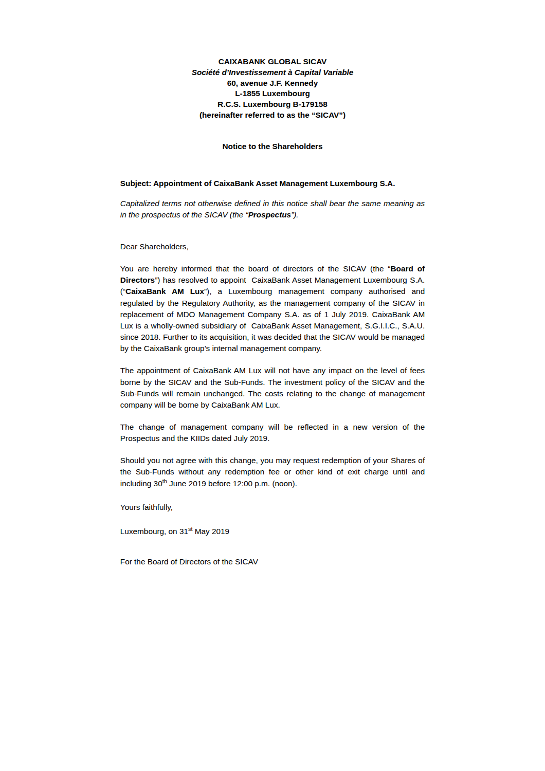CAIXABANK GLOBAL SICAV
Société d’Investissement à Capital Variable
60, avenue J.F. Kennedy
L-1855 Luxembourg
R.C.S. Luxembourg B-179158
(hereinafter referred to as the “SICAV”)
Notice to the Shareholders
Subject: Appointment of CaixaBank Asset Management Luxembourg S.A.
Capitalized terms not otherwise defined in this notice shall bear the same meaning as in the prospectus of the SICAV (the “Prospectus”).
Dear Shareholders,
You are hereby informed that the board of directors of the SICAV (the “Board of Directors”) has resolved to appoint CaixaBank Asset Management Luxembourg S.A. (“CaixaBank AM Lux”), a Luxembourg management company authorised and regulated by the Regulatory Authority, as the management company of the SICAV in replacement of MDO Management Company S.A. as of 1 July 2019. CaixaBank AM Lux is a wholly-owned subsidiary of CaixaBank Asset Management, S.G.I.I.C., S.A.U. since 2018. Further to its acquisition, it was decided that the SICAV would be managed by the CaixaBank group’s internal management company.
The appointment of CaixaBank AM Lux will not have any impact on the level of fees borne by the SICAV and the Sub-Funds. The investment policy of the SICAV and the Sub-Funds will remain unchanged. The costs relating to the change of management company will be borne by CaixaBank AM Lux.
The change of management company will be reflected in a new version of the Prospectus and the KIIDs dated July 2019.
Should you not agree with this change, you may request redemption of your Shares of the Sub-Funds without any redemption fee or other kind of exit charge until and including 30th June 2019 before 12:00 p.m. (noon).
Yours faithfully,
Luxembourg, on 31st May 2019
For the Board of Directors of the SICAV